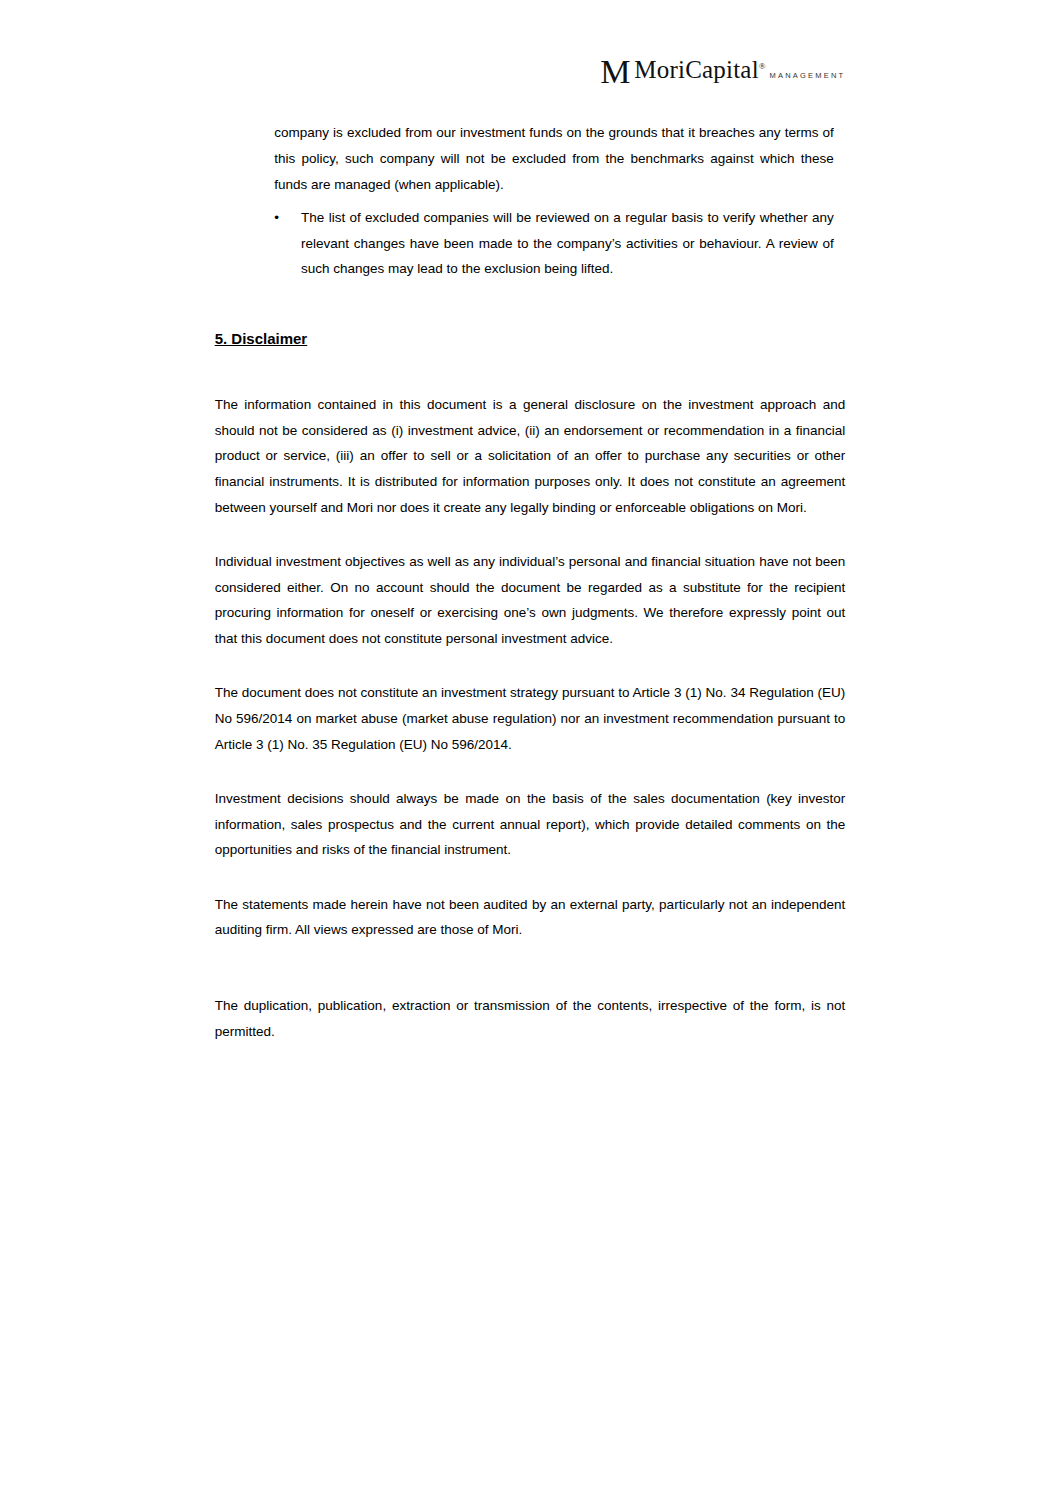M MoriCapital® MANAGEMENT
company is excluded from our investment funds on the grounds that it breaches any terms of this policy, such company will not be excluded from the benchmarks against which these funds are managed (when applicable).
The list of excluded companies will be reviewed on a regular basis to verify whether any relevant changes have been made to the company’s activities or behaviour. A review of such changes may lead to the exclusion being lifted.
5. Disclaimer
The information contained in this document is a general disclosure on the investment approach and should not be considered as (i) investment advice, (ii) an endorsement or recommendation in a financial product or service, (iii) an offer to sell or a solicitation of an offer to purchase any securities or other financial instruments. It is distributed for information purposes only. It does not constitute an agreement between yourself and Mori nor does it create any legally binding or enforceable obligations on Mori.
Individual investment objectives as well as any individual’s personal and financial situation have not been considered either. On no account should the document be regarded as a substitute for the recipient procuring information for oneself or exercising one’s own judgments. We therefore expressly point out that this document does not constitute personal investment advice.
The document does not constitute an investment strategy pursuant to Article 3 (1) No. 34 Regulation (EU) No 596/2014 on market abuse (market abuse regulation) nor an investment recommendation pursuant to Article 3 (1) No. 35 Regulation (EU) No 596/2014.
Investment decisions should always be made on the basis of the sales documentation (key investor information, sales prospectus and the current annual report), which provide detailed comments on the opportunities and risks of the financial instrument.
The statements made herein have not been audited by an external party, particularly not an independent auditing firm. All views expressed are those of Mori.
The duplication, publication, extraction or transmission of the contents, irrespective of the form, is not permitted.